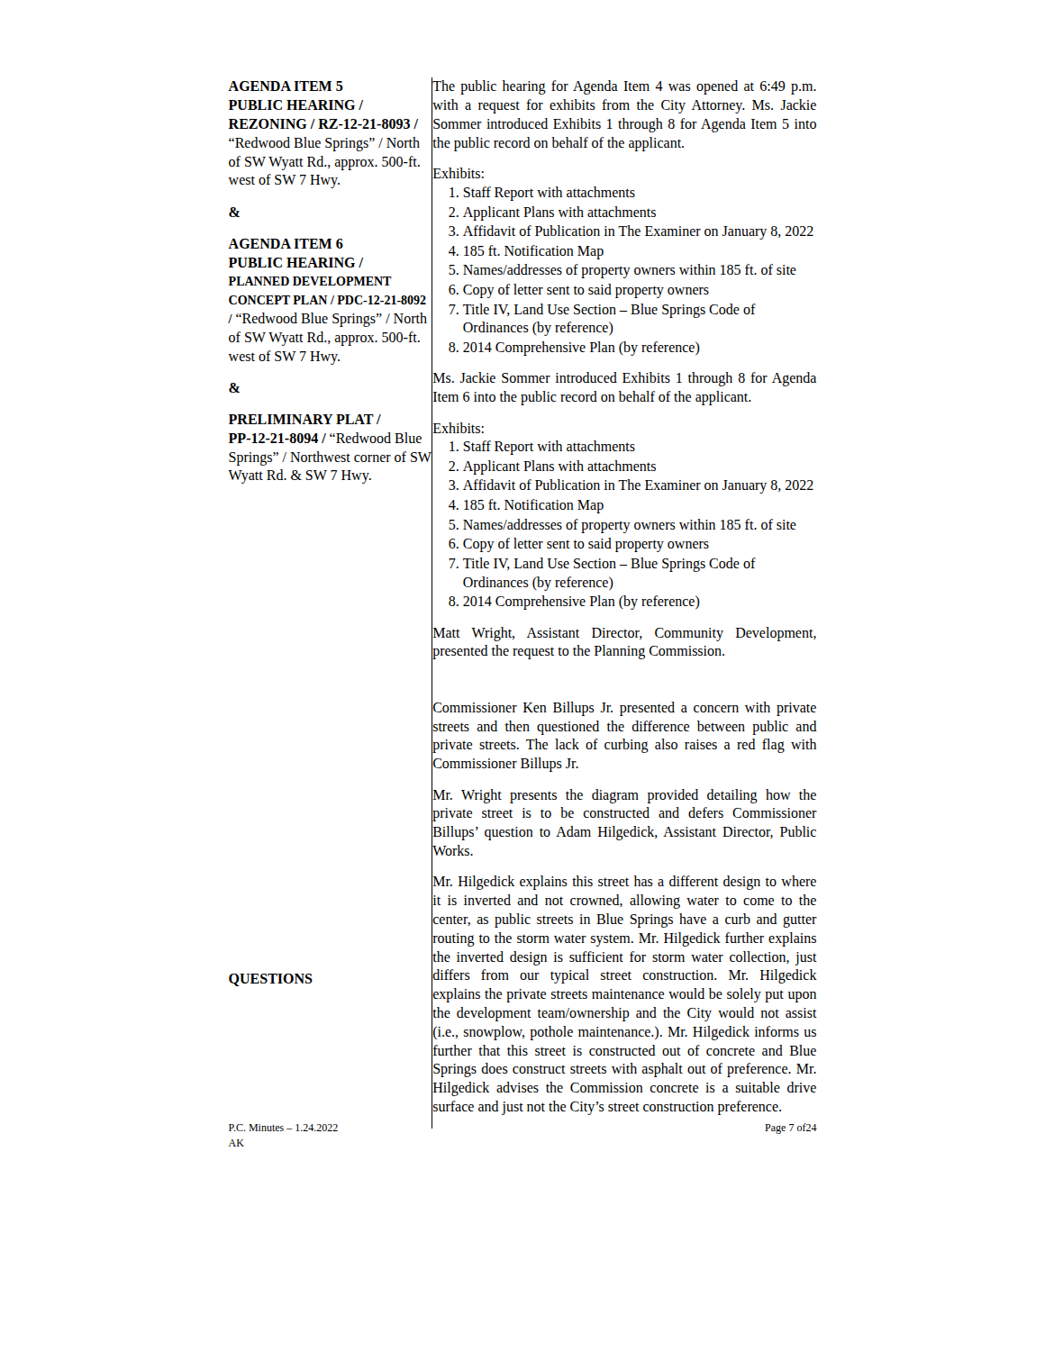| AGENDA ITEM 5 PUBLIC HEARING / REZONING / RZ-12-21-8093 / “Redwood Blue Springs” / North of SW Wyatt Rd., approx. 500-ft. west of SW 7 Hwy. & AGENDA ITEM 6 PUBLIC HEARING / PLANNED DEVELOPMENT CONCEPT PLAN / PDC-12-21-8092 / “Redwood Blue Springs” / North of SW Wyatt Rd., approx. 500-ft. west of SW 7 Hwy. & PRELIMINARY PLAT / PP-12-21-8094 / “Redwood Blue Springs” / Northwest corner of SW Wyatt Rd. & SW 7 Hwy. QUESTIONS | The public hearing for Agenda Item 4 was opened at 6:49 p.m. with a request for exhibits from the City Attorney. Ms. Jackie Sommer introduced Exhibits 1 through 8 for Agenda Item 5 into the public record on behalf of the applicant. Exhibits: Staff Report with attachments Applicant Plans with attachments Affidavit of Publication in The Examiner on January 8, 2022 185 ft. Notification Map Names/addresses of property owners within 185 ft. of site Copy of letter sent to said property owners Title IV, Land Use Section – Blue Springs Code of Ordinances (by reference) 2014 Comprehensive Plan (by reference) Ms. Jackie Sommer introduced Exhibits 1 through 8 for Agenda Item 6 into the public record on behalf of the applicant. Exhibits: Staff Report with attachments Applicant Plans with attachments Affidavit of Publication in The Examiner on January 8, 2022 185 ft. Notification Map Names/addresses of property owners within 185 ft. of site Copy of letter sent to said property owners Title IV, Land Use Section – Blue Springs Code of Ordinances (by reference) 2014 Comprehensive Plan (by reference) Matt Wright, Assistant Director, Community Development, presented the request to the Planning Commission. Commissioner Ken Billups Jr. presented a concern with private streets and then questioned the difference between public and private streets. The lack of curbing also raises a red flag with Commissioner Billups Jr. Mr. Wright presents the diagram provided detailing how the private street is to be constructed and defers Commissioner Billups’ question to Adam Hilgedick, Assistant Director, Public Works. Mr. Hilgedick explains this street has a different design to where it is inverted and not crowned, allowing water to come to the center, as public streets in Blue Springs have a curb and gutter routing to the storm water system. Mr. Hilgedick further explains the inverted design is sufficient for storm water collection, just differs from our typical street construction. Mr. Hilgedick explains the private streets maintenance would be solely put upon the development team/ownership and the City would not assist (i.e., snowplow, pothole maintenance.). Mr. Hilgedick informs us further that this street is constructed out of concrete and Blue Springs does construct streets with asphalt out of preference. Mr. Hilgedick advises the Commission concrete is a suitable drive surface and just not the City’s street construction preference. |
P.C. Minutes – 1.24.2022 Page 7 of24
AK